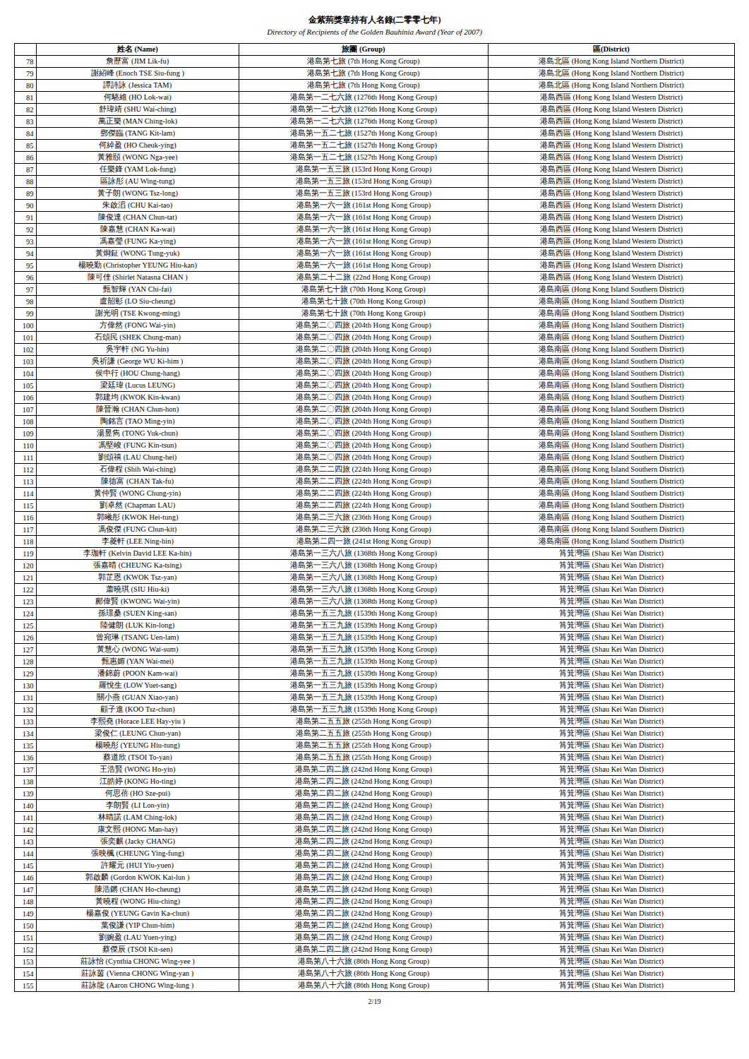金紫荊獎章持有人名錄(二零零七年)
Directory of Recipients of the Golden Bauhinia Award (Year of 2007)
| | 姓名 (Name) | 旅團 (Group) | 區(District) |
| --- | --- | --- | --- |
| 78 | 詹歷富 (JIM Lik-fu) | 港島第七旅 (7th Hong Kong Group) | 港島北區 (Hong Kong Island Northern District) |
| 79 | 謝紹峰 (Enoch TSE Siu-fung ) | 港島第七旅 (7th Hong Kong Group) | 港島北區 (Hong Kong Island Northern District) |
| 80 | 譚詩詠 (Jessica TAM) | 港島第七旅 (7th Hong Kong Group) | 港島北區 (Hong Kong Island Northern District) |
| 81 | 何駱維 (HO Lok-wai) | 港島第一二七六旅 (1276th Hong Kong Group) | 港島西區 (Hong Kong Island Western District) |
| 82 | 舒瑋靖 (SHU Wai-ching) | 港島第一二七六旅 (1276th Hong Kong Group) | 港島西區 (Hong Kong Island Western District) |
| 83 | 萬正樂 (MAN Ching-lok) | 港島第一二七六旅 (1276th Hong Kong Group) | 港島西區 (Hong Kong Island Western District) |
| 84 | 鄧傑臨 (TANG Kit-lam) | 港島第一五二七旅 (1527th Hong Kong Group) | 港島西區 (Hong Kong Island Western District) |
| 85 | 何綽盈 (HO Cheuk-ying) | 港島第一五二七旅 (1527th Hong Kong Group) | 港島西區 (Hong Kong Island Western District) |
| 86 | 黃雅頤 (WONG Nga-yee) | 港島第一五二七旅 (1527th Hong Kong Group) | 港島西區 (Hong Kong Island Western District) |
| 87 | 任樂鋒 (YAM Lok-fung) | 港島第一五三旅 (153rd Hong Kong Group) | 港島西區 (Hong Kong Island Western District) |
| 88 | 區詠彤 (AU Wing-tung) | 港島第一五三旅 (153rd Hong Kong Group) | 港島西區 (Hong Kong Island Western District) |
| 89 | 黃子朗 (WONG Tsz-long) | 港島第一五三旅 (153rd Hong Kong Group) | 港島西區 (Hong Kong Island Western District) |
| 90 | 朱啟滔 (CHU Kai-tao) | 港島第一六一旅 (161st Hong Kong Group) | 港島西區 (Hong Kong Island Western District) |
| 91 | 陳俊達 (CHAN Chun-tat) | 港島第一六一旅 (161st Hong Kong Group) | 港島西區 (Hong Kong Island Western District) |
| 92 | 陳嘉慧 (CHAN Ka-wai) | 港島第一六一旅 (161st Hong Kong Group) | 港島西區 (Hong Kong Island Western District) |
| 93 | 馮嘉瑩 (FUNG Ka-ying) | 港島第一六一旅 (161st Hong Kong Group) | 港島西區 (Hong Kong Island Western District) |
| 94 | 黃烱鉦 (WONG Tung-yuk) | 港島第一六一旅 (161st Hong Kong Group) | 港島西區 (Hong Kong Island Western District) |
| 95 | 楊曉勤 (Christopher YEUNG Hiu-kan) | 港島第一六一旅 (161st Hong Kong Group) | 港島西區 (Hong Kong Island Western District) |
| 96 | 陳可佳 (Shirlet Natasna CHAN ) | 港島第二十二旅 (22nd Hong Kong Group) | 港島西區 (Hong Kong Island Western District) |
| 97 | 甄智輝 (YAN Chi-fai) | 港島第七十旅 (70th Hong Kong Group) | 港島南區 (Hong Kong Island Southern District) |
| 98 | 盧韶彰 (LO Siu-cheung) | 港島第七十旅 (70th Hong Kong Group) | 港島南區 (Hong Kong Island Southern District) |
| 99 | 謝光明 (TSE Kwong-ming) | 港島第七十旅 (70th Hong Kong Group) | 港島南區 (Hong Kong Island Southern District) |
| 100 | 方偉然 (FONG Wai-yin) | 港島第二〇四旅 (204th Hong Kong Group) | 港島南區 (Hong Kong Island Southern District) |
| 101 | 石頌民 (SHEK Chung-man) | 港島第二〇四旅 (204th Hong Kong Group) | 港島南區 (Hong Kong Island Southern District) |
| 102 | 吳宇軒 (NG Yu-hin) | 港島第二〇四旅 (204th Hong Kong Group) | 港島南區 (Hong Kong Island Southern District) |
| 103 | 吳祈謙 (George WU Ki-him ) | 港島第二〇四旅 (204th Hong Kong Group) | 港島南區 (Hong Kong Island Southern District) |
| 104 | 侯中行 (HOU Chung-hang) | 港島第二〇四旅 (204th Hong Kong Group) | 港島南區 (Hong Kong Island Southern District) |
| 105 | 梁廷瑋 (Lucus LEUNG) | 港島第二〇四旅 (204th Hong Kong Group) | 港島南區 (Hong Kong Island Southern District) |
| 106 | 郭建均 (KWOK Kin-kwan) | 港島第二〇四旅 (204th Hong Kong Group) | 港島南區 (Hong Kong Island Southern District) |
| 107 | 陳晉瀚 (CHAN Chun-hon) | 港島第二〇四旅 (204th Hong Kong Group) | 港島南區 (Hong Kong Island Southern District) |
| 108 | 陶銘言 (TAO Ming-yin) | 港島第二〇四旅 (204th Hong Kong Group) | 港島南區 (Hong Kong Island Southern District) |
| 109 | 湯昱雋 (TONG Yuk-chun) | 港島第二〇四旅 (204th Hong Kong Group) | 港島南區 (Hong Kong Island Southern District) |
| 110 | 馮堅峻 (FUNG Kin-tsun) | 港島第二〇四旅 (204th Hong Kong Group) | 港島南區 (Hong Kong Island Southern District) |
| 111 | 劉頌禧 (LAU Chung-hei) | 港島第二〇四旅 (204th Hong Kong Group) | 港島南區 (Hong Kong Island Southern District) |
| 112 | 石偉程 (Shih Wai-ching) | 港島第二二四旅 (224th Hong Kong Group) | 港島南區 (Hong Kong Island Southern District) |
| 113 | 陳德富 (CHAN Tak-fu) | 港島第二二四旅 (224th Hong Kong Group) | 港島南區 (Hong Kong Island Southern District) |
| 114 | 黃仲賢 (WONG Chung-yin) | 港島第二二四旅 (224th Hong Kong Group) | 港島南區 (Hong Kong Island Southern District) |
| 115 | 劉卓然 (Chapman LAU) | 港島第二二四旅 (224th Hong Kong Group) | 港島南區 (Hong Kong Island Southern District) |
| 116 | 郭曦彤 (KWOK Hei-tung) | 港島第二三六旅 (236th Hong Kong Group) | 港島南區 (Hong Kong Island Southern District) |
| 117 | 馮俊傑 (FUNG Chun-kit) | 港島第二三六旅 (236th Hong Kong Group) | 港島南區 (Hong Kong Island Southern District) |
| 118 | 李菱軒 (LEE Ning-hin) | 港島第二四一旅 (241st Hong Kong Group) | 港島南區 (Hong Kong Island Southern District) |
| 119 | 李珈軒 (Kelvin David LEE Ka-hin) | 港島第一三六八旅 (1368th Hong Kong Group) | 筲箕灣區 (Shau Kei Wan District) |
| 120 | 張嘉晴 (CHEUNG Ka-tsing) | 港島第一三六八旅 (1368th Hong Kong Group) | 筲箕灣區 (Shau Kei Wan District) |
| 121 | 郭芷恩 (KWOK Tsz-yan) | 港島第一三六八旅 (1368th Hong Kong Group) | 筲箕灣區 (Shau Kei Wan District) |
| 122 | 蕭曉琪 (SIU Hiu-ki) | 港島第一三六八旅 (1368th Hong Kong Group) | 筲箕灣區 (Shau Kei Wan District) |
| 123 | 鄺偉賢 (KWONG Wai-yin) | 港島第一三六八旅 (1368th Hong Kong Group) | 筲箕灣區 (Shau Kei Wan District) |
| 124 | 孫璟桑 (SUEN King-san) | 港島第一五三九旅 (1539th Hong Kong Group) | 筲箕灣區 (Shau Kei Wan District) |
| 125 | 陸健朗 (LUK Kin-long) | 港島第一五三九旅 (1539th Hong Kong Group) | 筲箕灣區 (Shau Kei Wan District) |
| 126 | 曾宛琳 (TSANG Uen-lam) | 港島第一五三九旅 (1539th Hong Kong Group) | 筲箕灣區 (Shau Kei Wan District) |
| 127 | 黃慧心 (WONG Wai-sum) | 港島第一五三九旅 (1539th Hong Kong Group) | 筲箕灣區 (Shau Kei Wan District) |
| 128 | 甄惠媚 (YAN Wai-mei) | 港島第一五三九旅 (1539th Hong Kong Group) | 筲箕灣區 (Shau Kei Wan District) |
| 129 | 潘錦蔚 (POON Kam-wai) | 港島第一五三九旅 (1539th Hong Kong Group) | 筲箕灣區 (Shau Kei Wan District) |
| 130 | 羅悅生 (LOW Yuet-sang) | 港島第一五三九旅 (1539th Hong Kong Group) | 筲箕灣區 (Shau Kei Wan District) |
| 131 | 關小燕 (GUAN Xiao-yan) | 港島第一五三九旅 (1539th Hong Kong Group) | 筲箕灣區 (Shau Kei Wan District) |
| 132 | 顧子進 (KOO Tsz-chun) | 港島第一五三九旅 (1539th Hong Kong Group) | 筲箕灣區 (Shau Kei Wan District) |
| 133 | 李熙堯 (Horace LEE Hay-yiu ) | 港島第二五五旅 (255th Hong Kong Group) | 筲箕灣區 (Shau Kei Wan District) |
| 134 | 梁俊仁 (LEUNG Chun-yan) | 港島第二五五旅 (255th Hong Kong Group) | 筲箕灣區 (Shau Kei Wan District) |
| 135 | 楊曉彤 (YEUNG Hiu-tung) | 港島第二五五旅 (255th Hong Kong Group) | 筲箕灣區 (Shau Kei Wan District) |
| 136 | 蔡道欣 (TSOI To-yan) | 港島第二五五旅 (255th Hong Kong Group) | 筲箕灣區 (Shau Kei Wan District) |
| 137 | 王浩賢 (WONG Ho-yin) | 港島第二四二旅 (242nd Hong Kong Group) | 筲箕灣區 (Shau Kei Wan District) |
| 138 | 江皓婷 (KONG Ho-ting) | 港島第二四二旅 (242nd Hong Kong Group) | 筲箕灣區 (Shau Kei Wan District) |
| 139 | 何思蓓 (HO Sze-pui) | 港島第二四二旅 (242nd Hong Kong Group) | 筲箕灣區 (Shau Kei Wan District) |
| 140 | 李朗賢 (LI Lon-yin) | 港島第二四二旅 (242nd Hong Kong Group) | 筲箕灣區 (Shau Kei Wan District) |
| 141 | 林晴諾 (LAM Ching-lok) | 港島第二四二旅 (242nd Hong Kong Group) | 筲箕灣區 (Shau Kei Wan District) |
| 142 | 康文熙 (HONG Man-hay) | 港島第二四二旅 (242nd Hong Kong Group) | 筲箕灣區 (Shau Kei Wan District) |
| 143 | 張奕麒 (Jacky CHANG) | 港島第二四二旅 (242nd Hong Kong Group) | 筲箕灣區 (Shau Kei Wan District) |
| 144 | 張映楓 (CHEUNG Ying-fung) | 港島第二四二旅 (242nd Hong Kong Group) | 筲箕灣區 (Shau Kei Wan District) |
| 145 | 許耀元 (HUI Yiu-yuen) | 港島第二四二旅 (242nd Hong Kong Group) | 筲箕灣區 (Shau Kei Wan District) |
| 146 | 郭啟麟 (Gordon KWOK Kai-lun ) | 港島第二四二旅 (242nd Hong Kong Group) | 筲箕灣區 (Shau Kei Wan District) |
| 147 | 陳浩鏘 (CHAN Ho-cheung) | 港島第二四二旅 (242nd Hong Kong Group) | 筲箕灣區 (Shau Kei Wan District) |
| 148 | 黃曉程 (WONG Hiu-ching) | 港島第二四二旅 (242nd Hong Kong Group) | 筲箕灣區 (Shau Kei Wan District) |
| 149 | 楊嘉俊 (YEUNG Gavin Ka-chun) | 港島第二四二旅 (242nd Hong Kong Group) | 筲箕灣區 (Shau Kei Wan District) |
| 150 | 葉俊謙 (YIP Chun-him) | 港島第二四二旅 (242nd Hong Kong Group) | 筲箕灣區 (Shau Kei Wan District) |
| 151 | 劉婉盈 (LAU Yuen-ying) | 港島第二四二旅 (242nd Hong Kong Group) | 筲箕灣區 (Shau Kei Wan District) |
| 152 | 蔡傑辰 (TSOI Kit-sen) | 港島第二四二旅 (242nd Hong Kong Group) | 筲箕灣區 (Shau Kei Wan District) |
| 153 | 莊詠怡 (Cynthia CHONG Wing-yee ) | 港島第八十六旅 (86th Hong Kong Group) | 筲箕灣區 (Shau Kei Wan District) |
| 154 | 莊詠茵 (Vienna CHONG Wing-yan ) | 港島第八十六旅 (86th Hong Kong Group) | 筲箕灣區 (Shau Kei Wan District) |
| 155 | 莊詠龍 (Aaron CHONG Wing-lung ) | 港島第八十六旅 (86th Hong Kong Group) | 筲箕灣區 (Shau Kei Wan District) |
2/19